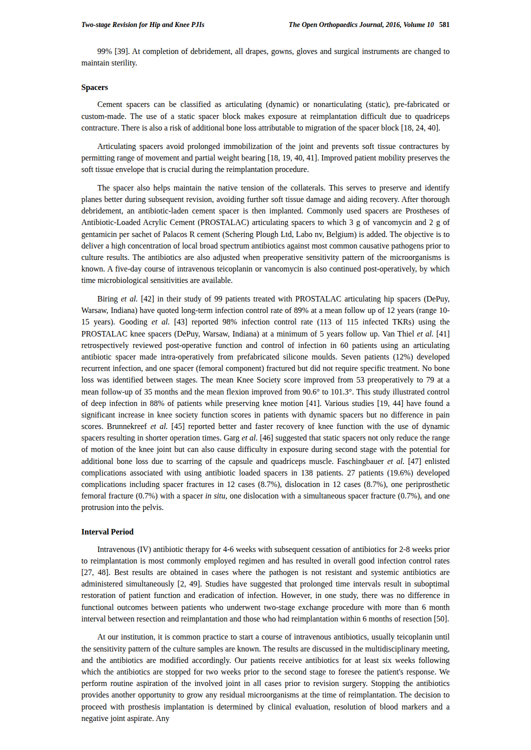Two-stage Revision for Hip and Knee PJIs The Open Orthopaedics Journal, 2016, Volume 10 581
99% [39]. At completion of debridement, all drapes, gowns, gloves and surgical instruments are changed to maintain sterility.
Spacers
Cement spacers can be classified as articulating (dynamic) or nonarticulating (static), pre-fabricated or custom-made. The use of a static spacer block makes exposure at reimplantation difficult due to quadriceps contracture. There is also a risk of additional bone loss attributable to migration of the spacer block [18, 24, 40].
Articulating spacers avoid prolonged immobilization of the joint and prevents soft tissue contractures by permitting range of movement and partial weight bearing [18, 19, 40, 41]. Improved patient mobility preserves the soft tissue envelope that is crucial during the reimplantation procedure.
The spacer also helps maintain the native tension of the collaterals. This serves to preserve and identify planes better during subsequent revision, avoiding further soft tissue damage and aiding recovery. After thorough debridement, an antibiotic-laden cement spacer is then implanted. Commonly used spacers are Prostheses of Antibiotic-Loaded Acrylic Cement (PROSTALAC) articulating spacers to which 3 g of vancomycin and 2 g of gentamicin per sachet of Palacos R cement (Schering Plough Ltd, Labo nv, Belgium) is added. The objective is to deliver a high concentration of local broad spectrum antibiotics against most common causative pathogens prior to culture results. The antibiotics are also adjusted when preoperative sensitivity pattern of the microorganisms is known. A five-day course of intravenous teicoplanin or vancomycin is also continued post-operatively, by which time microbiological sensitivities are available.
Biring et al. [42] in their study of 99 patients treated with PROSTALAC articulating hip spacers (DePuy, Warsaw, Indiana) have quoted long-term infection control rate of 89% at a mean follow up of 12 years (range 10-15 years). Gooding et al. [43] reported 98% infection control rate (113 of 115 infected TKRs) using the PROSTALAC knee spacers (DePuy, Warsaw, Indiana) at a minimum of 5 years follow up. Van Thiel et al. [41] retrospectively reviewed post-operative function and control of infection in 60 patients using an articulating antibiotic spacer made intra-operatively from prefabricated silicone moulds. Seven patients (12%) developed recurrent infection, and one spacer (femoral component) fractured but did not require specific treatment. No bone loss was identified between stages. The mean Knee Society score improved from 53 preoperatively to 79 at a mean follow-up of 35 months and the mean flexion improved from 90.6° to 101.3°. This study illustrated control of deep infection in 88% of patients while preserving knee motion [41]. Various studies [19, 44] have found a significant increase in knee society function scores in patients with dynamic spacers but no difference in pain scores. Brunnekreef et al. [45] reported better and faster recovery of knee function with the use of dynamic spacers resulting in shorter operation times. Garg et al. [46] suggested that static spacers not only reduce the range of motion of the knee joint but can also cause difficulty in exposure during second stage with the potential for additional bone loss due to scarring of the capsule and quadriceps muscle. Faschingbauer et al. [47] enlisted complications associated with using antibiotic loaded spacers in 138 patients. 27 patients (19.6%) developed complications including spacer fractures in 12 cases (8.7%), dislocation in 12 cases (8.7%), one periprosthetic femoral fracture (0.7%) with a spacer in situ, one dislocation with a simultaneous spacer fracture (0.7%), and one protrusion into the pelvis.
Interval Period
Intravenous (IV) antibiotic therapy for 4-6 weeks with subsequent cessation of antibiotics for 2-8 weeks prior to reimplantation is most commonly employed regimen and has resulted in overall good infection control rates [27, 48]. Best results are obtained in cases where the pathogen is not resistant and systemic antibiotics are administered simultaneously [2, 49]. Studies have suggested that prolonged time intervals result in suboptimal restoration of patient function and eradication of infection. However, in one study, there was no difference in functional outcomes between patients who underwent two-stage exchange procedure with more than 6 month interval between resection and reimplantation and those who had reimplantation within 6 months of resection [50].
At our institution, it is common practice to start a course of intravenous antibiotics, usually teicoplanin until the sensitivity pattern of the culture samples are known. The results are discussed in the multidisciplinary meeting, and the antibiotics are modified accordingly. Our patients receive antibiotics for at least six weeks following which the antibiotics are stopped for two weeks prior to the second stage to foresee the patient's response. We perform routine aspiration of the involved joint in all cases prior to revision surgery. Stopping the antibiotics provides another opportunity to grow any residual microorganisms at the time of reimplantation. The decision to proceed with prosthesis implantation is determined by clinical evaluation, resolution of blood markers and a negative joint aspirate. Any